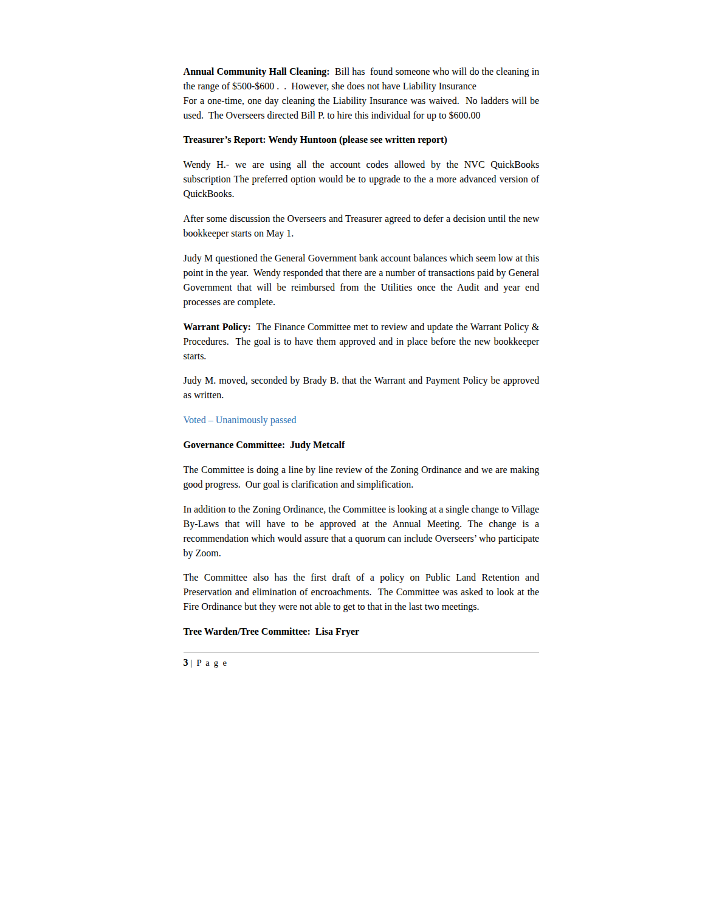Annual Community Hall Cleaning: Bill has found someone who will do the cleaning in the range of $500-$600 . . However, she does not have Liability Insurance
For a one-time, one day cleaning the Liability Insurance was waived. No ladders will be used. The Overseers directed Bill P. to hire this individual for up to $600.00
Treasurer’s Report: Wendy Huntoon (please see written report)
Wendy H.- we are using all the account codes allowed by the NVC QuickBooks subscription The preferred option would be to upgrade to the a more advanced version of QuickBooks.
After some discussion the Overseers and Treasurer agreed to defer a decision until the new bookkeeper starts on May 1.
Judy M questioned the General Government bank account balances which seem low at this point in the year. Wendy responded that there are a number of transactions paid by General Government that will be reimbursed from the Utilities once the Audit and year end processes are complete.
Warrant Policy: The Finance Committee met to review and update the Warrant Policy & Procedures. The goal is to have them approved and in place before the new bookkeeper starts.
Judy M. moved, seconded by Brady B. that the Warrant and Payment Policy be approved as written.
Voted – Unanimously passed
Governance Committee: Judy Metcalf
The Committee is doing a line by line review of the Zoning Ordinance and we are making good progress. Our goal is clarification and simplification.
In addition to the Zoning Ordinance, the Committee is looking at a single change to Village By-Laws that will have to be approved at the Annual Meeting. The change is a recommendation which would assure that a quorum can include Overseers’ who participate by Zoom.
The Committee also has the first draft of a policy on Public Land Retention and Preservation and elimination of encroachments. The Committee was asked to look at the Fire Ordinance but they were not able to get to that in the last two meetings.
Tree Warden/Tree Committee: Lisa Fryer
3 | P a g e